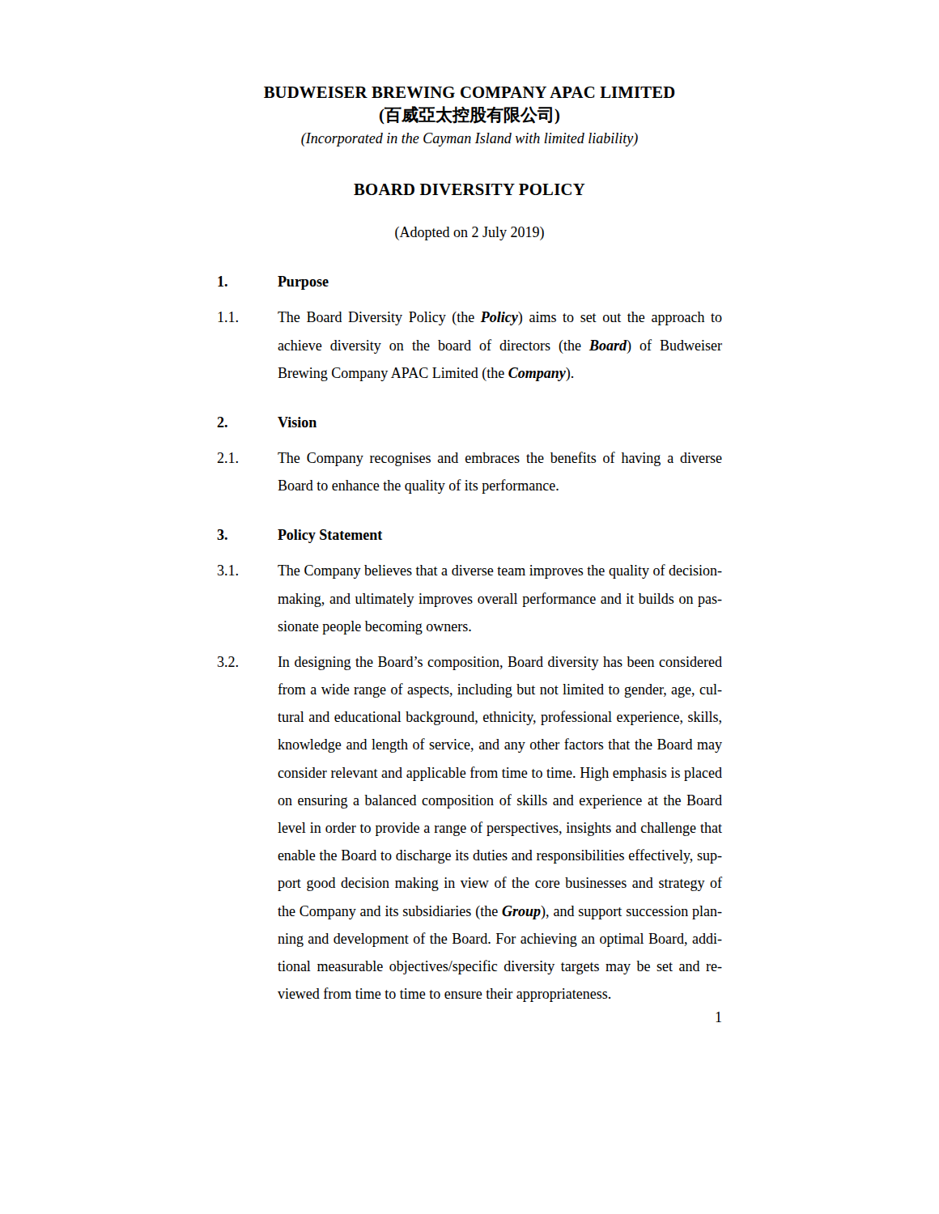BUDWEISER BREWING COMPANY APAC LIMITED
(百威亞太控股有限公司)
(Incorporated in the Cayman Island with limited liability)
BOARD DIVERSITY POLICY
(Adopted on 2 July 2019)
1. Purpose
1.1. The Board Diversity Policy (the Policy) aims to set out the approach to achieve diversity on the board of directors (the Board) of Budweiser Brewing Company APAC Limited (the Company).
2. Vision
2.1. The Company recognises and embraces the benefits of having a diverse Board to enhance the quality of its performance.
3. Policy Statement
3.1. The Company believes that a diverse team improves the quality of decision-making, and ultimately improves overall performance and it builds on passionate people becoming owners.
3.2. In designing the Board’s composition, Board diversity has been considered from a wide range of aspects, including but not limited to gender, age, cultural and educational background, ethnicity, professional experience, skills, knowledge and length of service, and any other factors that the Board may consider relevant and applicable from time to time. High emphasis is placed on ensuring a balanced composition of skills and experience at the Board level in order to provide a range of perspectives, insights and challenge that enable the Board to discharge its duties and responsibilities effectively, support good decision making in view of the core businesses and strategy of the Company and its subsidiaries (the Group), and support succession planning and development of the Board. For achieving an optimal Board, additional measurable objectives/specific diversity targets may be set and reviewed from time to time to ensure their appropriateness.
1